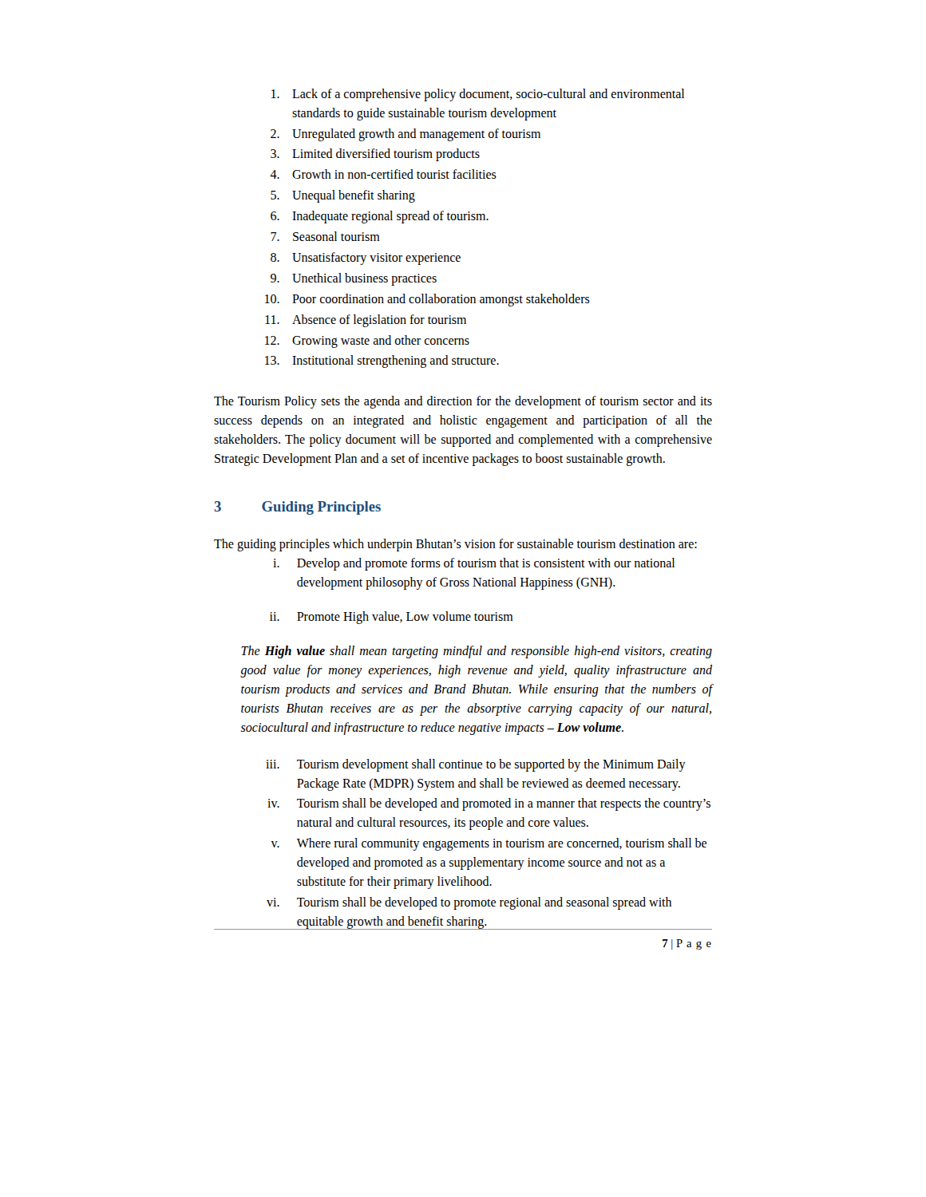Lack of a comprehensive policy document, socio-cultural and environmental standards to guide sustainable tourism development
Unregulated growth and management of tourism
Limited diversified tourism products
Growth in non-certified tourist facilities
Unequal benefit sharing
Inadequate regional spread of tourism.
Seasonal tourism
Unsatisfactory visitor experience
Unethical business practices
Poor coordination and collaboration amongst stakeholders
Absence of legislation for tourism
Growing waste and other concerns
Institutional strengthening and structure.
The Tourism Policy sets the agenda and direction for the development of tourism sector and its success depends on an integrated and holistic engagement and participation of all the stakeholders. The policy document will be supported and complemented with a comprehensive Strategic Development Plan and a set of incentive packages to boost sustainable growth.
3 Guiding Principles
The guiding principles which underpin Bhutan’s vision for sustainable tourism destination are:
Develop and promote forms of tourism that is consistent with our national development philosophy of Gross National Happiness (GNH).
Promote High value, Low volume tourism
The High value shall mean targeting mindful and responsible high-end visitors, creating good value for money experiences, high revenue and yield, quality infrastructure and tourism products and services and Brand Bhutan. While ensuring that the numbers of tourists Bhutan receives are as per the absorptive carrying capacity of our natural, sociocultural and infrastructure to reduce negative impacts – Low volume.
Tourism development shall continue to be supported by the Minimum Daily Package Rate (MDPR) System and shall be reviewed as deemed necessary.
Tourism shall be developed and promoted in a manner that respects the country’s natural and cultural resources, its people and core values.
Where rural community engagements in tourism are concerned, tourism shall be developed and promoted as a supplementary income source and not as a substitute for their primary livelihood.
Tourism shall be developed to promote regional and seasonal spread with equitable growth and benefit sharing.
7 | P a g e